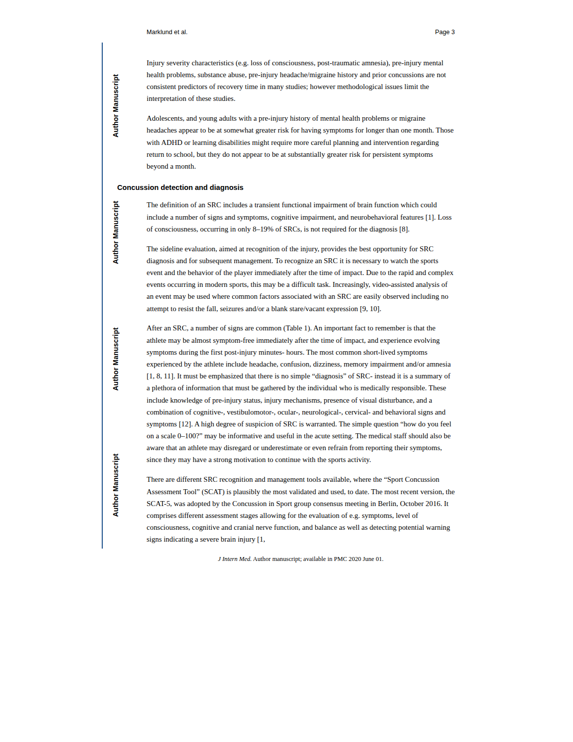Author Manuscript Author Manuscript Author Manuscript Author Manuscript
Marklund et al.
Page 3
Injury severity characteristics (e.g. loss of consciousness, post-traumatic amnesia), pre-injury mental health problems, substance abuse, pre-injury headache/migraine history and prior concussions are not consistent predictors of recovery time in many studies; however methodological issues limit the interpretation of these studies.
Adolescents, and young adults with a pre-injury history of mental health problems or migraine headaches appear to be at somewhat greater risk for having symptoms for longer than one month. Those with ADHD or learning disabilities might require more careful planning and intervention regarding return to school, but they do not appear to be at substantially greater risk for persistent symptoms beyond a month.
Concussion detection and diagnosis
The definition of an SRC includes a transient functional impairment of brain function which could include a number of signs and symptoms, cognitive impairment, and neurobehavioral features [1]. Loss of consciousness, occurring in only 8–19% of SRCs, is not required for the diagnosis [8].
The sideline evaluation, aimed at recognition of the injury, provides the best opportunity for SRC diagnosis and for subsequent management. To recognize an SRC it is necessary to watch the sports event and the behavior of the player immediately after the time of impact. Due to the rapid and complex events occurring in modern sports, this may be a difficult task. Increasingly, video-assisted analysis of an event may be used where common factors associated with an SRC are easily observed including no attempt to resist the fall, seizures and/or a blank stare/vacant expression [9, 10].
After an SRC, a number of signs are common (Table 1). An important fact to remember is that the athlete may be almost symptom-free immediately after the time of impact, and experience evolving symptoms during the first post-injury minutes- hours. The most common short-lived symptoms experienced by the athlete include headache, confusion, dizziness, memory impairment and/or amnesia [1, 8, 11]. It must be emphasized that there is no simple “diagnosis” of SRC- instead it is a summary of a plethora of information that must be gathered by the individual who is medically responsible. These include knowledge of pre-injury status, injury mechanisms, presence of visual disturbance, and a combination of cognitive-, vestibulomotor-, ocular-, neurological-, cervical- and behavioral signs and symptoms [12]. A high degree of suspicion of SRC is warranted. The simple question “how do you feel on a scale 0–100?” may be informative and useful in the acute setting. The medical staff should also be aware that an athlete may disregard or underestimate or even refrain from reporting their symptoms, since they may have a strong motivation to continue with the sports activity.
There are different SRC recognition and management tools available, where the “Sport Concussion Assessment Tool” (SCAT) is plausibly the most validated and used, to date. The most recent version, the SCAT-5, was adopted by the Concussion in Sport group consensus meeting in Berlin, October 2016. It comprises different assessment stages allowing for the evaluation of e.g. symptoms, level of consciousness, cognitive and cranial nerve function, and balance as well as detecting potential warning signs indicating a severe brain injury [1,
J Intern Med. Author manuscript; available in PMC 2020 June 01.